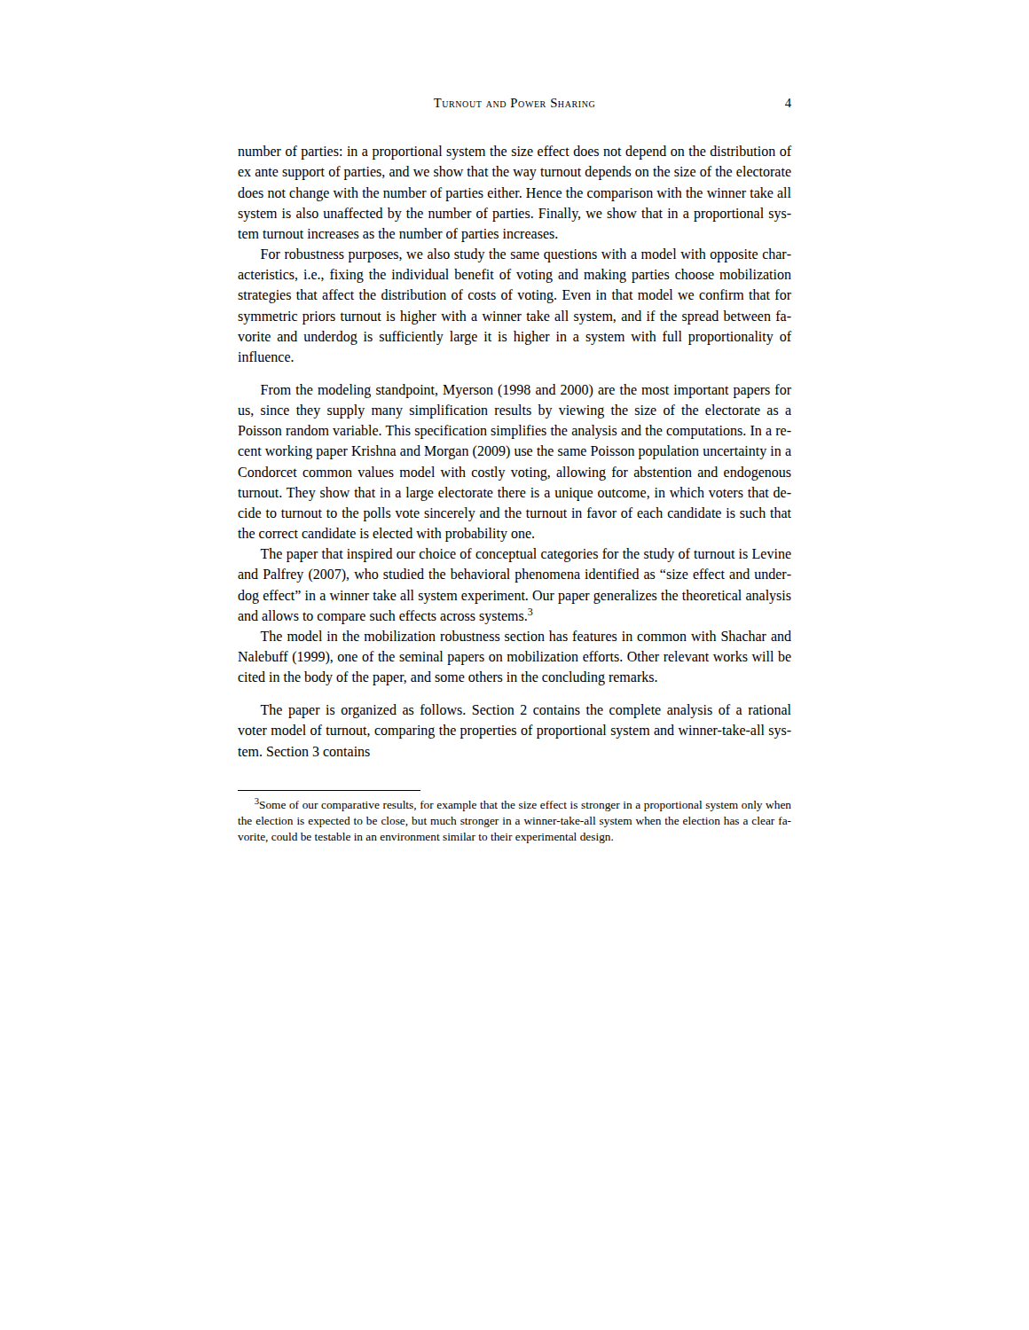Turnout and Power Sharing 4
number of parties: in a proportional system the size effect does not depend on the distribution of ex ante support of parties, and we show that the way turnout depends on the size of the electorate does not change with the number of parties either. Hence the comparison with the winner take all system is also unaffected by the number of parties. Finally, we show that in a proportional system turnout increases as the number of parties increases.
For robustness purposes, we also study the same questions with a model with opposite characteristics, i.e., fixing the individual benefit of voting and making parties choose mobilization strategies that affect the distribution of costs of voting. Even in that model we confirm that for symmetric priors turnout is higher with a winner take all system, and if the spread between favorite and underdog is sufficiently large it is higher in a system with full proportionality of influence.
From the modeling standpoint, Myerson (1998 and 2000) are the most important papers for us, since they supply many simplification results by viewing the size of the electorate as a Poisson random variable. This specification simplifies the analysis and the computations. In a recent working paper Krishna and Morgan (2009) use the same Poisson population uncertainty in a Condorcet common values model with costly voting, allowing for abstention and endogenous turnout. They show that in a large electorate there is a unique outcome, in which voters that decide to turnout to the polls vote sincerely and the turnout in favor of each candidate is such that the correct candidate is elected with probability one.
The paper that inspired our choice of conceptual categories for the study of turnout is Levine and Palfrey (2007), who studied the behavioral phenomena identified as “size effect and underdog effect” in a winner take all system experiment. Our paper generalizes the theoretical analysis and allows to compare such effects across systems.3
The model in the mobilization robustness section has features in common with Shachar and Nalebuff (1999), one of the seminal papers on mobilization efforts. Other relevant works will be cited in the body of the paper, and some others in the concluding remarks.
The paper is organized as follows. Section 2 contains the complete analysis of a rational voter model of turnout, comparing the properties of proportional system and winner-take-all system. Section 3 contains
3Some of our comparative results, for example that the size effect is stronger in a proportional system only when the election is expected to be close, but much stronger in a winner-take-all system when the election has a clear favorite, could be testable in an environment similar to their experimental design.